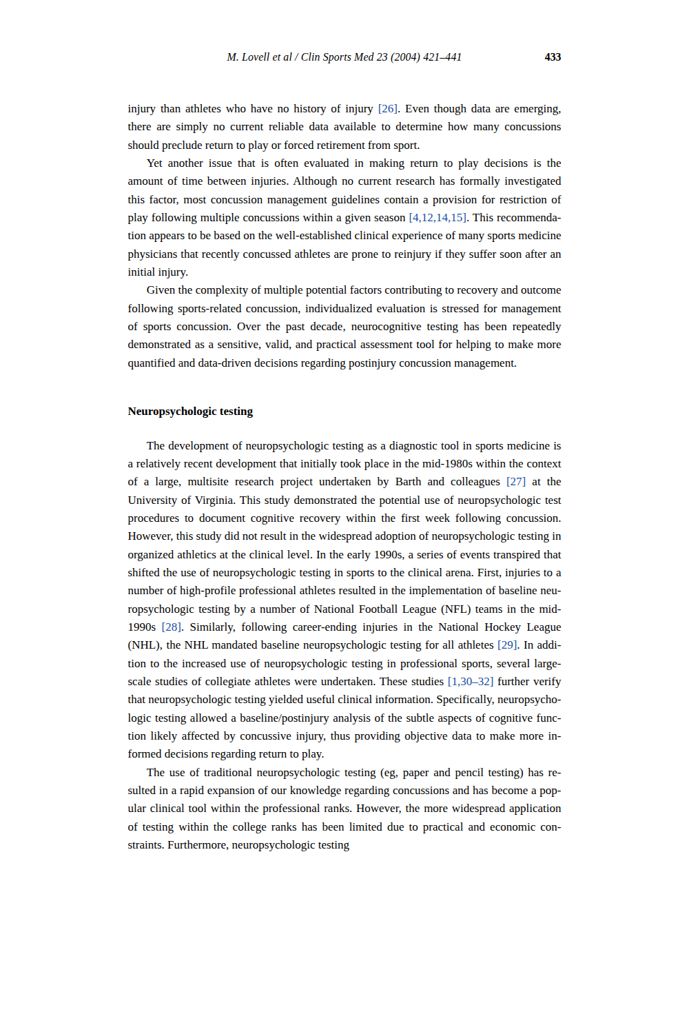M. Lovell et al / Clin Sports Med 23 (2004) 421–441 433
injury than athletes who have no history of injury [26]. Even though data are emerging, there are simply no current reliable data available to determine how many concussions should preclude return to play or forced retirement from sport.
Yet another issue that is often evaluated in making return to play decisions is the amount of time between injuries. Although no current research has formally investigated this factor, most concussion management guidelines contain a provision for restriction of play following multiple concussions within a given season [4,12,14,15]. This recommendation appears to be based on the well-established clinical experience of many sports medicine physicians that recently concussed athletes are prone to reinjury if they suffer soon after an initial injury.
Given the complexity of multiple potential factors contributing to recovery and outcome following sports-related concussion, individualized evaluation is stressed for management of sports concussion. Over the past decade, neurocognitive testing has been repeatedly demonstrated as a sensitive, valid, and practical assessment tool for helping to make more quantified and data-driven decisions regarding postinjury concussion management.
Neuropsychologic testing
The development of neuropsychologic testing as a diagnostic tool in sports medicine is a relatively recent development that initially took place in the mid-1980s within the context of a large, multisite research project undertaken by Barth and colleagues [27] at the University of Virginia. This study demonstrated the potential use of neuropsychologic test procedures to document cognitive recovery within the first week following concussion. However, this study did not result in the widespread adoption of neuropsychologic testing in organized athletics at the clinical level. In the early 1990s, a series of events transpired that shifted the use of neuropsychologic testing in sports to the clinical arena. First, injuries to a number of high-profile professional athletes resulted in the implementation of baseline neuropsychologic testing by a number of National Football League (NFL) teams in the mid-1990s [28]. Similarly, following career-ending injuries in the National Hockey League (NHL), the NHL mandated baseline neuropsychologic testing for all athletes [29]. In addition to the increased use of neuropsychologic testing in professional sports, several large-scale studies of collegiate athletes were undertaken. These studies [1,30–32] further verify that neuropsychologic testing yielded useful clinical information. Specifically, neuropsychologic testing allowed a baseline/postinjury analysis of the subtle aspects of cognitive function likely affected by concussive injury, thus providing objective data to make more informed decisions regarding return to play.
The use of traditional neuropsychologic testing (eg, paper and pencil testing) has resulted in a rapid expansion of our knowledge regarding concussions and has become a popular clinical tool within the professional ranks. However, the more widespread application of testing within the college ranks has been limited due to practical and economic constraints. Furthermore, neuropsychologic testing